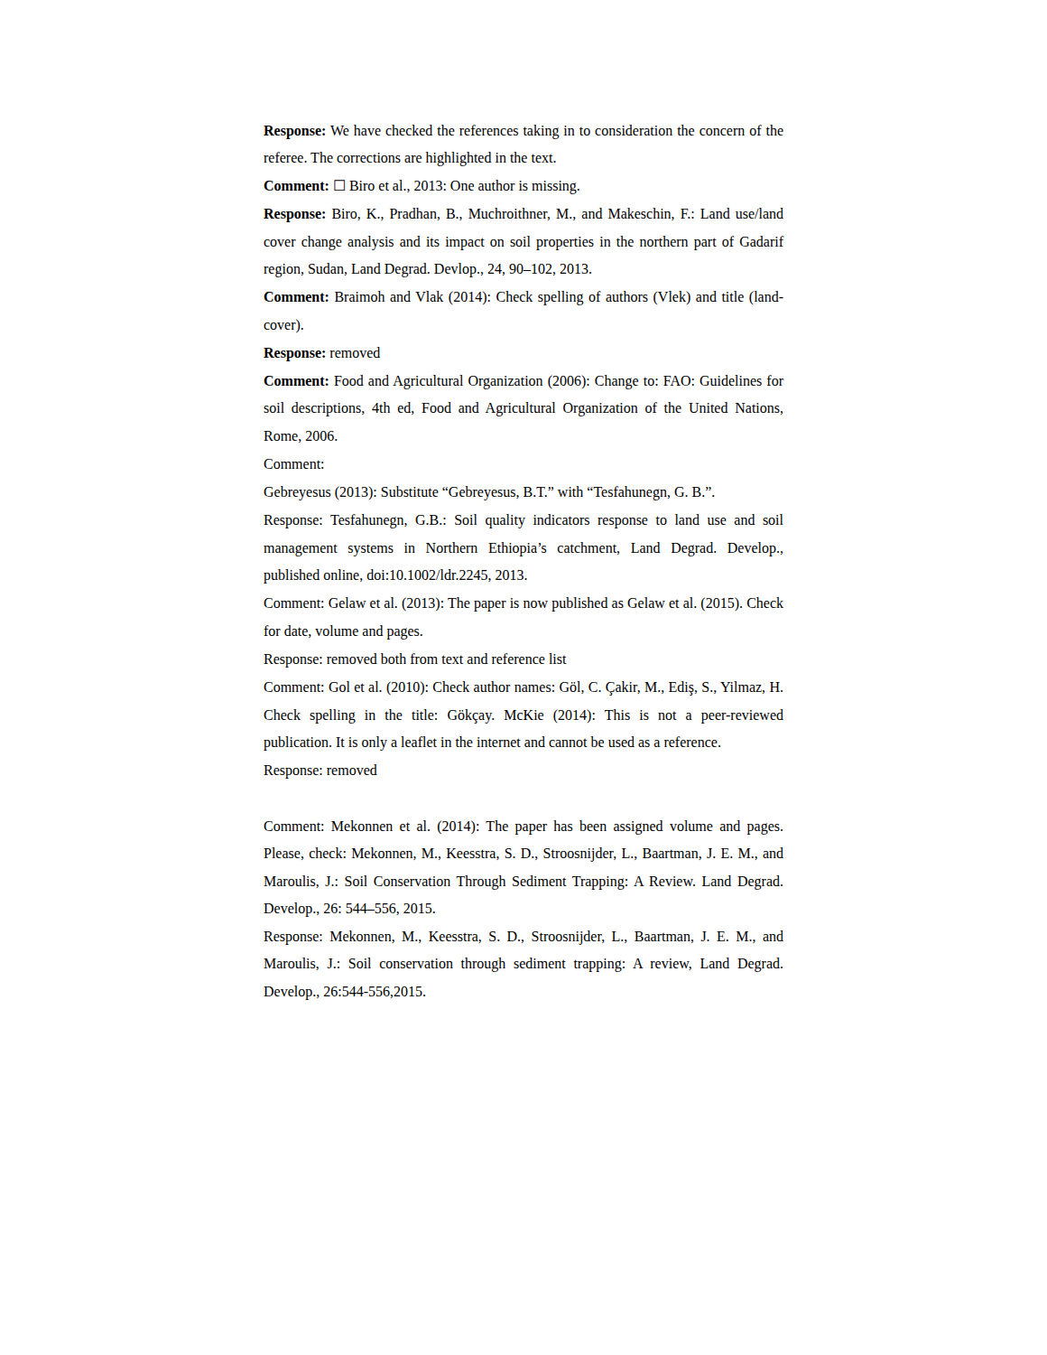Response: We have checked the references taking in to consideration the concern of the referee. The corrections are highlighted in the text.
Comment: ☐ Biro et al., 2013: One author is missing.
Response: Biro, K., Pradhan, B., Muchroithner, M., and Makeschin, F.: Land use/land cover change analysis and its impact on soil properties in the northern part of Gadarif region, Sudan, Land Degrad. Devlop., 24, 90–102, 2013.
Comment: Braimoh and Vlak (2014): Check spelling of authors (Vlek) and title (land-cover).
Response: removed
Comment: Food and Agricultural Organization (2006): Change to: FAO: Guidelines for soil descriptions, 4th ed, Food and Agricultural Organization of the United Nations, Rome, 2006.
Comment:
Gebreyesus (2013): Substitute “Gebreyesus, B.T.” with “Tesfahunegn, G. B.”.
Response: Tesfahunegn, G.B.: Soil quality indicators response to land use and soil management systems in Northern Ethiopia’s catchment, Land Degrad. Develop., published online, doi:10.1002/ldr.2245, 2013.
Comment: Gelaw et al. (2013): The paper is now published as Gelaw et al. (2015). Check for date, volume and pages.
Response: removed both from text and reference list
Comment: Gol et al. (2010): Check author names: Göl, C. Çakir, M., Ediş, S., Yilmaz, H. Check spelling in the title: Gökçay. McKie (2014): This is not a peer-reviewed publication. It is only a leaflet in the internet and cannot be used as a reference.
Response: removed
Comment: Mekonnen et al. (2014): The paper has been assigned volume and pages. Please, check: Mekonnen, M., Keesstra, S. D., Stroosnijder, L., Baartman, J. E. M., and Maroulis, J.: Soil Conservation Through Sediment Trapping: A Review. Land Degrad. Develop., 26: 544–556, 2015.
Response: Mekonnen, M., Keesstra, S. D., Stroosnijder, L., Baartman, J. E. M., and Maroulis, J.: Soil conservation through sediment trapping: A review, Land Degrad. Develop., 26:544-556,2015.